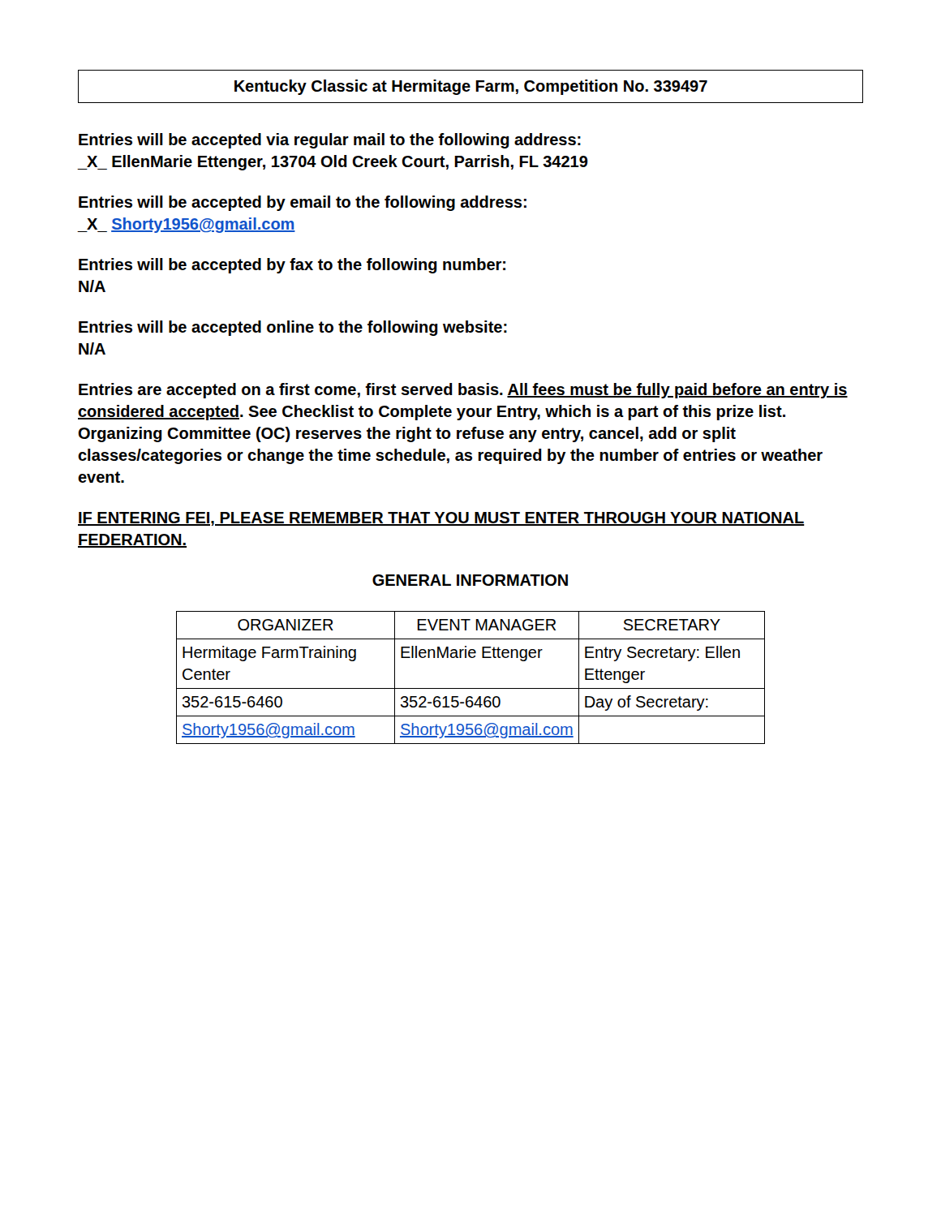Kentucky Classic at Hermitage Farm, Competition No. 339497
Entries will be accepted via regular mail to the following address:
_X_ EllenMarie Ettenger, 13704 Old Creek Court, Parrish, FL 34219
Entries will be accepted by email to the following address:
_X_ Shorty1956@gmail.com
Entries will be accepted by fax to the following number:
N/A
Entries will be accepted online to the following website:
N/A
Entries are accepted on a first come, first served basis. All fees must be fully paid before an entry is considered accepted. See Checklist to Complete your Entry, which is a part of this prize list. Organizing Committee (OC) reserves the right to refuse any entry, cancel, add or split classes/categories or change the time schedule, as required by the number of entries or weather event.
IF ENTERING FEI, PLEASE REMEMBER THAT YOU MUST ENTER THROUGH YOUR NATIONAL FEDERATION.
GENERAL INFORMATION
| ORGANIZER | EVENT MANAGER | SECRETARY |
| --- | --- | --- |
| Hermitage FarmTraining Center | EllenMarie Ettenger | Entry Secretary: Ellen Ettenger |
| 352-615-6460 | 352-615-6460 | Day of Secretary: |
| Shorty1956@gmail.com | Shorty1956@gmail.com | |